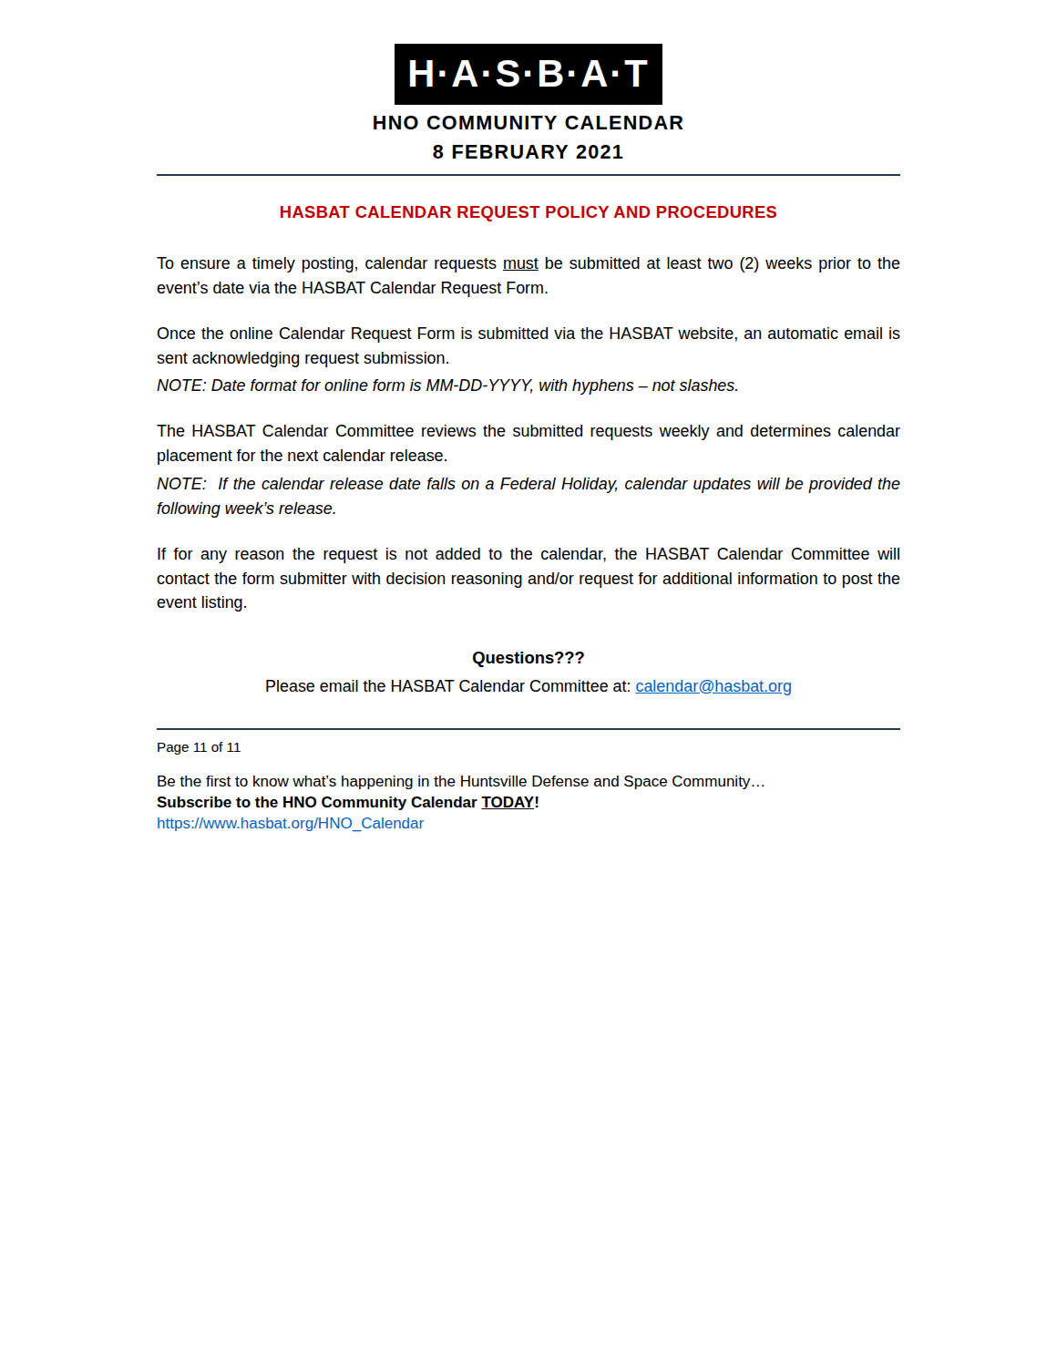H·A·S·B·A·T
HNO Community Calendar
8 February 2021
HASBAT Calendar Request Policy and Procedures
To ensure a timely posting, calendar requests must be submitted at least two (2) weeks prior to the event’s date via the HASBAT Calendar Request Form.
Once the online Calendar Request Form is submitted via the HASBAT website, an automatic email is sent acknowledging request submission.
NOTE: Date format for online form is MM-DD-YYYY, with hyphens – not slashes.
The HASBAT Calendar Committee reviews the submitted requests weekly and determines calendar placement for the next calendar release.
NOTE: If the calendar release date falls on a Federal Holiday, calendar updates will be provided the following week’s release.
If for any reason the request is not added to the calendar, the HASBAT Calendar Committee will contact the form submitter with decision reasoning and/or request for additional information to post the event listing.
Questions???
Please email the HASBAT Calendar Committee at: calendar@hasbat.org
Page 11 of 11
Be the first to know what’s happening in the Huntsville Defense and Space Community…
Subscribe to the HNO Community Calendar TODAY!
https://www.hasbat.org/HNO_Calendar